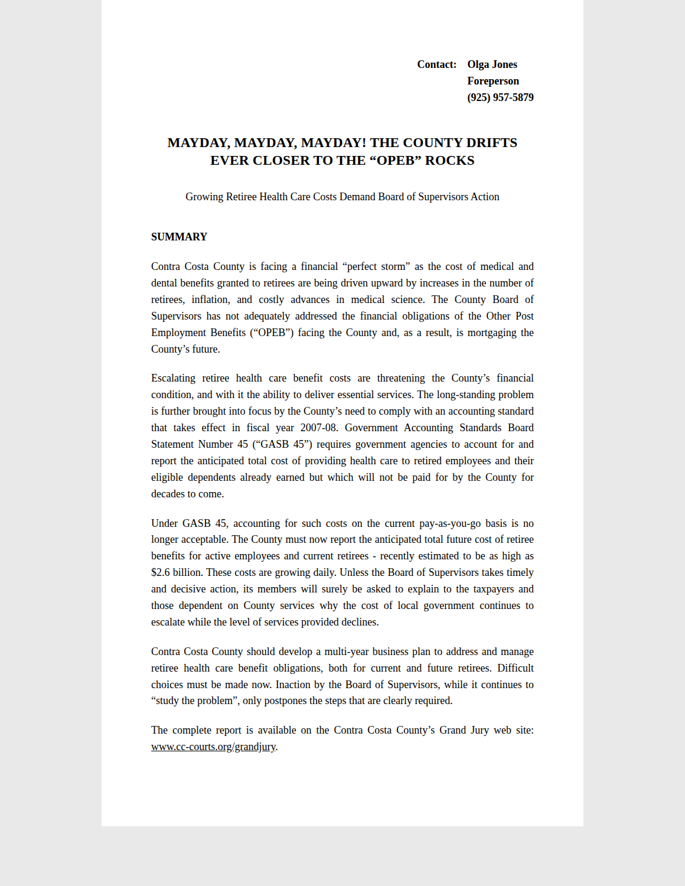Contact:
Olga Jones
Foreperson
(925) 957-5879
MAYDAY, MAYDAY, MAYDAY! THE COUNTY DRIFTS
EVER CLOSER TO THE “OPEB” ROCKS
Growing Retiree Health Care Costs Demand Board of Supervisors Action
SUMMARY
Contra Costa County is facing a financial “perfect storm” as the cost of medical and dental benefits granted to retirees are being driven upward by increases in the number of retirees, inflation, and costly advances in medical science. The County Board of Supervisors has not adequately addressed the financial obligations of the Other Post Employment Benefits (“OPEB”) facing the County and, as a result, is mortgaging the County’s future.
Escalating retiree health care benefit costs are threatening the County’s financial condition, and with it the ability to deliver essential services. The long-standing problem is further brought into focus by the County’s need to comply with an accounting standard that takes effect in fiscal year 2007-08. Government Accounting Standards Board Statement Number 45 (“GASB 45”) requires government agencies to account for and report the anticipated total cost of providing health care to retired employees and their eligible dependents already earned but which will not be paid for by the County for decades to come.
Under GASB 45, accounting for such costs on the current pay-as-you-go basis is no longer acceptable. The County must now report the anticipated total future cost of retiree benefits for active employees and current retirees - recently estimated to be as high as $2.6 billion. These costs are growing daily. Unless the Board of Supervisors takes timely and decisive action, its members will surely be asked to explain to the taxpayers and those dependent on County services why the cost of local government continues to escalate while the level of services provided declines.
Contra Costa County should develop a multi-year business plan to address and manage retiree health care benefit obligations, both for current and future retirees. Difficult choices must be made now. Inaction by the Board of Supervisors, while it continues to “study the problem”, only postpones the steps that are clearly required.
The complete report is available on the Contra Costa County’s Grand Jury web site: www.cc-courts.org/grandjury.